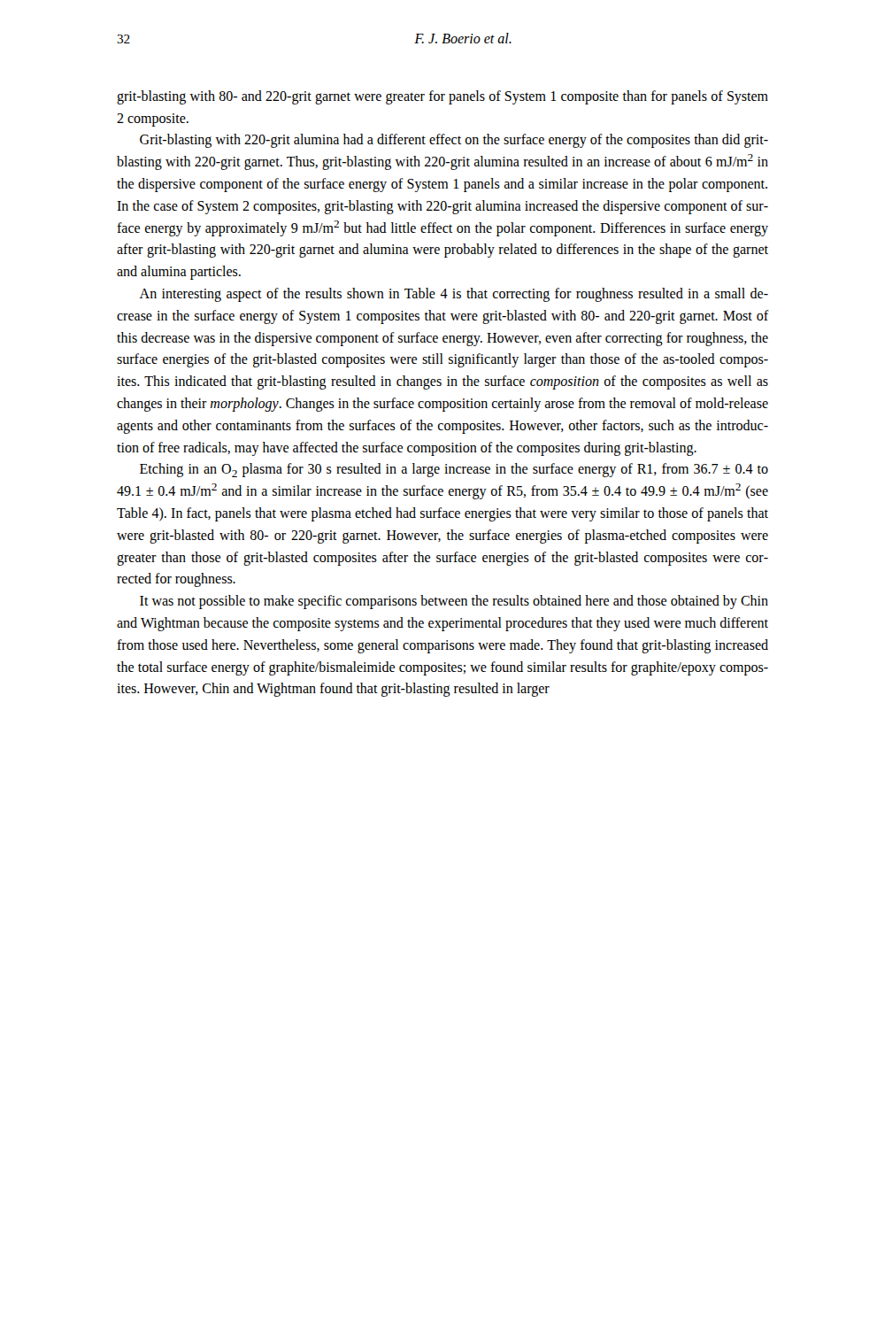32 F. J. Boerio et al.
grit-blasting with 80- and 220-grit garnet were greater for panels of System 1 composite than for panels of System 2 composite.
Grit-blasting with 220-grit alumina had a different effect on the surface energy of the composites than did grit-blasting with 220-grit garnet. Thus, grit-blasting with 220-grit alumina resulted in an increase of about 6 mJ/m2 in the dispersive component of the surface energy of System 1 panels and a similar increase in the polar component. In the case of System 2 composites, grit-blasting with 220-grit alumina increased the dispersive component of surface energy by approximately 9 mJ/m2 but had little effect on the polar component. Differences in surface energy after grit-blasting with 220-grit garnet and alumina were probably related to differences in the shape of the garnet and alumina particles.
An interesting aspect of the results shown in Table 4 is that correcting for roughness resulted in a small decrease in the surface energy of System 1 composites that were grit-blasted with 80- and 220-grit garnet. Most of this decrease was in the dispersive component of surface energy. However, even after correcting for roughness, the surface energies of the grit-blasted composites were still significantly larger than those of the as-tooled composites. This indicated that grit-blasting resulted in changes in the surface composition of the composites as well as changes in their morphology. Changes in the surface composition certainly arose from the removal of mold-release agents and other contaminants from the surfaces of the composites. However, other factors, such as the introduction of free radicals, may have affected the surface composition of the composites during grit-blasting.
Etching in an O2 plasma for 30 s resulted in a large increase in the surface energy of R1, from 36.7 ± 0.4 to 49.1 ± 0.4 mJ/m2 and in a similar increase in the surface energy of R5, from 35.4 ± 0.4 to 49.9 ± 0.4 mJ/m2 (see Table 4). In fact, panels that were plasma etched had surface energies that were very similar to those of panels that were grit-blasted with 80- or 220-grit garnet. However, the surface energies of plasma-etched composites were greater than those of grit-blasted composites after the surface energies of the grit-blasted composites were corrected for roughness.
It was not possible to make specific comparisons between the results obtained here and those obtained by Chin and Wightman because the composite systems and the experimental procedures that they used were much different from those used here. Nevertheless, some general comparisons were made. They found that grit-blasting increased the total surface energy of graphite/bismaleimide composites; we found similar results for graphite/epoxy composites. However, Chin and Wightman found that grit-blasting resulted in larger